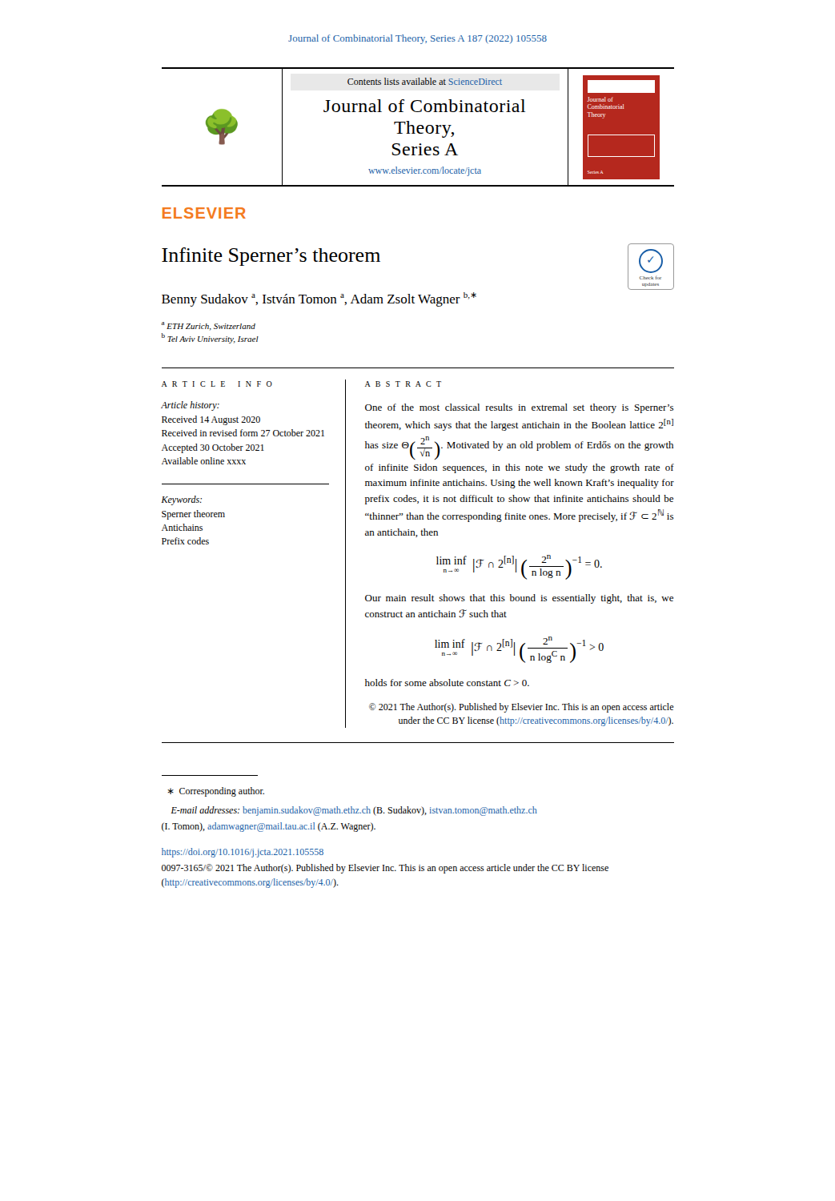Journal of Combinatorial Theory, Series A 187 (2022) 105558
🌳
Contents lists available at ScienceDirect
Journal of Combinatorial Theory,
Series A
www.elsevier.com/locate/jcta
Journal of
Combinatorial
Theory
Series A
ELSEVIER
Infinite Sperner’s theorem
✓
Check for
updates
Benny Sudakov a, István Tomon a, Adam Zsolt Wagner b,∗
a ETH Zurich, Switzerland
b Tel Aviv University, Israel
A R T I C L E I N F O
Article history:
Received 14 August 2020
Received in revised form 27 October 2021
Accepted 30 October 2021
Available online xxxx
Keywords:
Sperner theorem
Antichains
Prefix codes
A B S T R A C T
One of the most classical results in extremal set theory is Sperner’s theorem, which says that the largest antichain in the Boolean lattice 2[n] has size Θ(2n√n). Motivated by an old problem of Erdős on the growth of infinite Sidon sequences, in this note we study the growth rate of maximum infinite antichains. Using the well known Kraft’s inequality for prefix codes, it is not difficult to show that infinite antichains should be “thinner” than the corresponding finite ones. More precisely, if ℱ ⊂ 2ℕ is an antichain, then
lim inf n→∞ |ℱ ∩ 2[n]| (2n n log n)−1 = 0.
Our main result shows that this bound is essentially tight, that is, we construct an antichain ℱ such that
lim inf n→∞ |ℱ ∩ 2[n]| (2n n logC n)−1 > 0
holds for some absolute constant C > 0.
© 2021 The Author(s). Published by Elsevier Inc. This is an open access article under the CC BY license (http://creativecommons.org/licenses/by/4.0/).
∗ Corresponding author.
E-mail addresses: benjamin.sudakov@math.ethz.ch (B. Sudakov), istvan.tomon@math.ethz.ch
(I. Tomon), adamwagner@mail.tau.ac.il (A.Z. Wagner).
https://doi.org/10.1016/j.jcta.2021.105558
0097-3165/© 2021 The Author(s). Published by Elsevier Inc. This is an open access article under the CC BY license (http://creativecommons.org/licenses/by/4.0/).